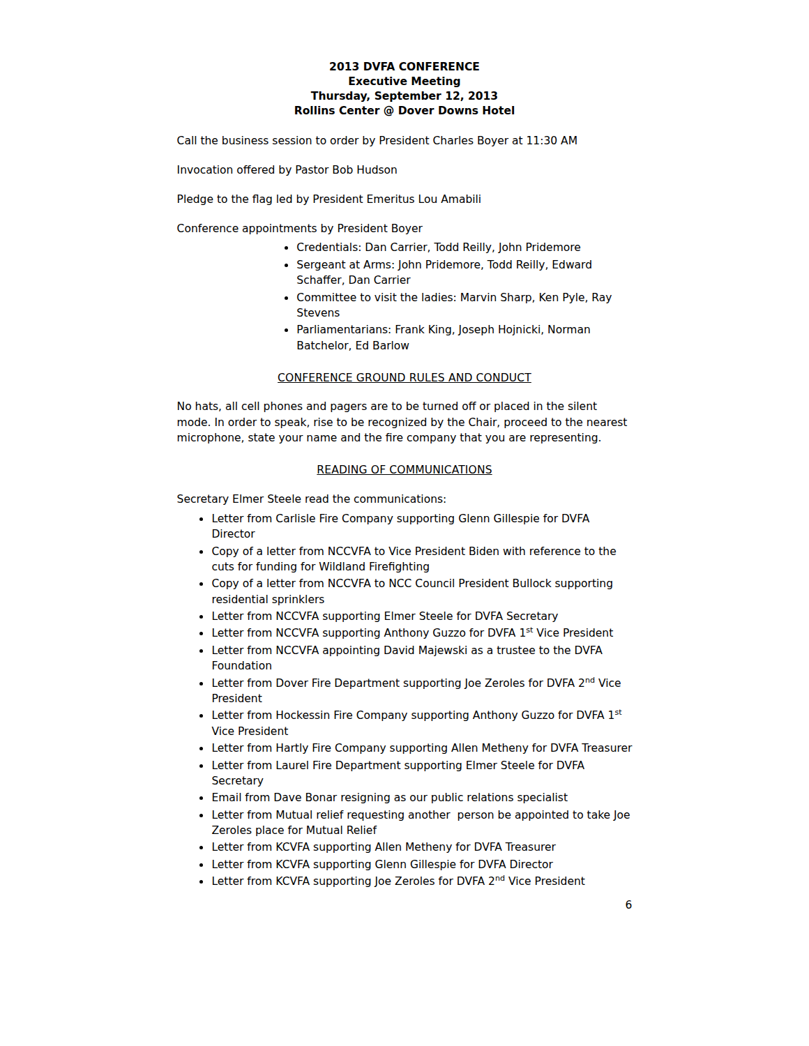2013 DVFA CONFERENCE
Executive Meeting
Thursday, September 12, 2013
Rollins Center @ Dover Downs Hotel
Call the business session to order by President Charles Boyer at 11:30 AM
Invocation offered by Pastor Bob Hudson
Pledge to the flag led by President Emeritus Lou Amabili
Conference appointments by President Boyer
Credentials: Dan Carrier, Todd Reilly, John Pridemore
Sergeant at Arms: John Pridemore, Todd Reilly, Edward Schaffer, Dan Carrier
Committee to visit the ladies: Marvin Sharp, Ken Pyle, Ray Stevens
Parliamentarians: Frank King, Joseph Hojnicki, Norman Batchelor, Ed Barlow
CONFERENCE GROUND RULES AND CONDUCT
No hats, all cell phones and pagers are to be turned off or placed in the silent mode. In order to speak, rise to be recognized by the Chair, proceed to the nearest microphone, state your name and the fire company that you are representing.
READING OF COMMUNICATIONS
Secretary Elmer Steele read the communications:
Letter from Carlisle Fire Company supporting Glenn Gillespie for DVFA Director
Copy of a letter from NCCVFA to Vice President Biden with reference to the cuts for funding for Wildland Firefighting
Copy of a letter from NCCVFA to NCC Council President Bullock supporting residential sprinklers
Letter from NCCVFA supporting Elmer Steele for DVFA Secretary
Letter from NCCVFA supporting Anthony Guzzo for DVFA 1st Vice President
Letter from NCCVFA appointing David Majewski as a trustee to the DVFA Foundation
Letter from Dover Fire Department supporting Joe Zeroles for DVFA 2nd Vice President
Letter from Hockessin Fire Company supporting Anthony Guzzo for DVFA 1st Vice President
Letter from Hartly Fire Company supporting Allen Metheny for DVFA Treasurer
Letter from Laurel Fire Department supporting Elmer Steele for DVFA Secretary
Email from Dave Bonar resigning as our public relations specialist
Letter from Mutual relief requesting another person be appointed to take Joe Zeroles place for Mutual Relief
Letter from KCVFA supporting Allen Metheny for DVFA Treasurer
Letter from KCVFA supporting Glenn Gillespie for DVFA Director
Letter from KCVFA supporting Joe Zeroles for DVFA 2nd Vice President
6